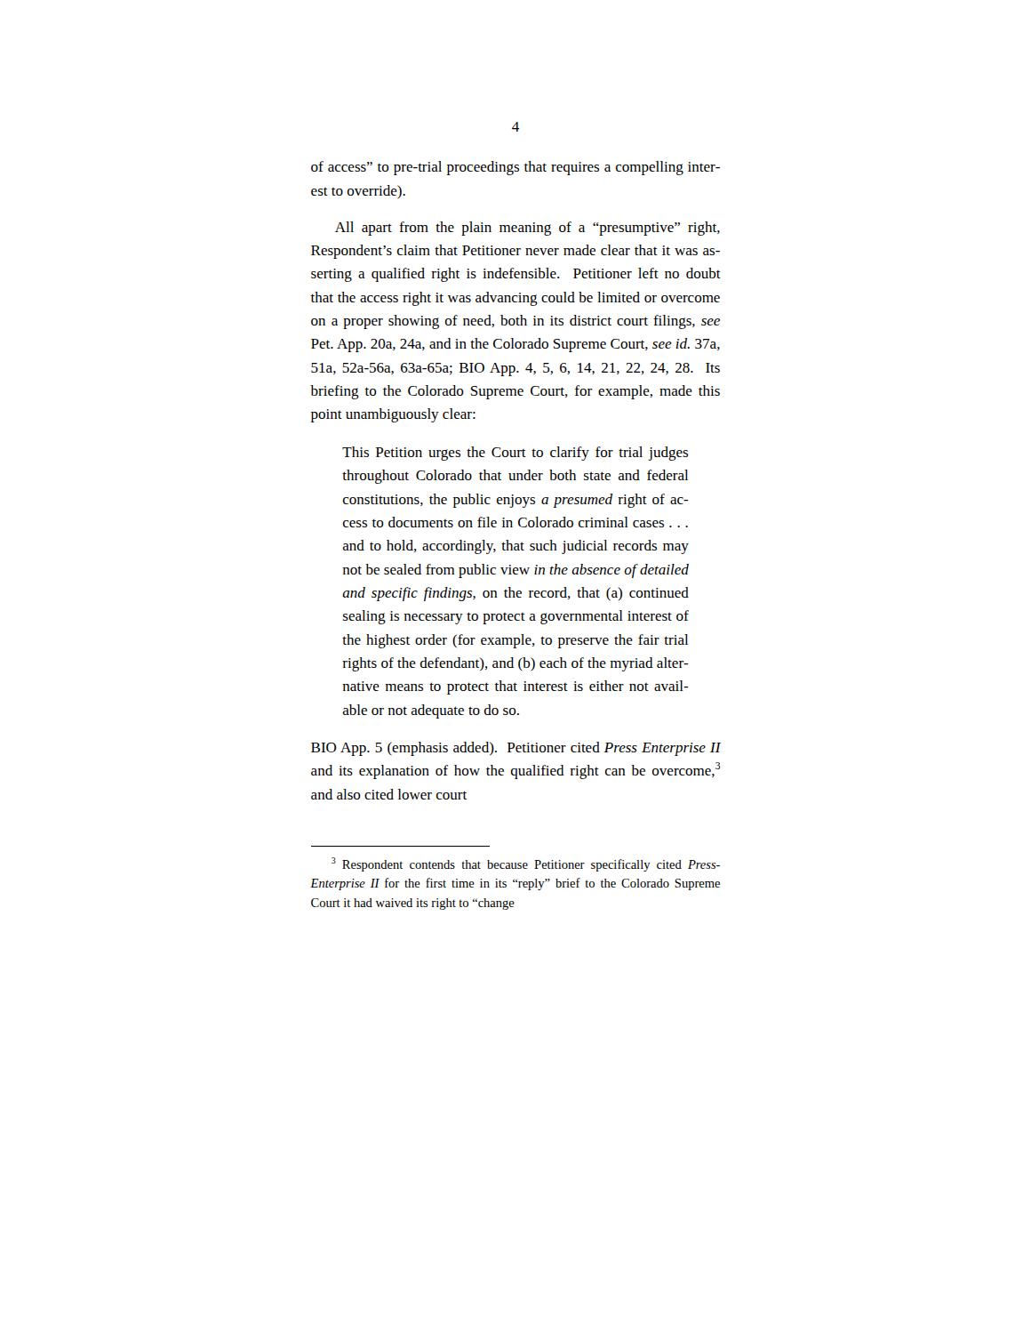4
of access” to pre-trial proceedings that requires a compelling interest to override).
All apart from the plain meaning of a “presumptive” right, Respondent’s claim that Petitioner never made clear that it was asserting a qualified right is indefensible. Petitioner left no doubt that the access right it was advancing could be limited or overcome on a proper showing of need, both in its district court filings, see Pet. App. 20a, 24a, and in the Colorado Supreme Court, see id. 37a, 51a, 52a-56a, 63a-65a; BIO App. 4, 5, 6, 14, 21, 22, 24, 28. Its briefing to the Colorado Supreme Court, for example, made this point unambiguously clear:
This Petition urges the Court to clarify for trial judges throughout Colorado that under both state and federal constitutions, the public enjoys a presumed right of access to documents on file in Colorado criminal cases . . . and to hold, accordingly, that such judicial records may not be sealed from public view in the absence of detailed and specific findings, on the record, that (a) continued sealing is necessary to protect a governmental interest of the highest order (for example, to preserve the fair trial rights of the defendant), and (b) each of the myriad alternative means to protect that interest is either not available or not adequate to do so.
BIO App. 5 (emphasis added). Petitioner cited Press Enterprise II and its explanation of how the qualified right can be overcome,3 and also cited lower court
3 Respondent contends that because Petitioner specifically cited Press-Enterprise II for the first time in its “reply” brief to the Colorado Supreme Court it had waived its right to “change